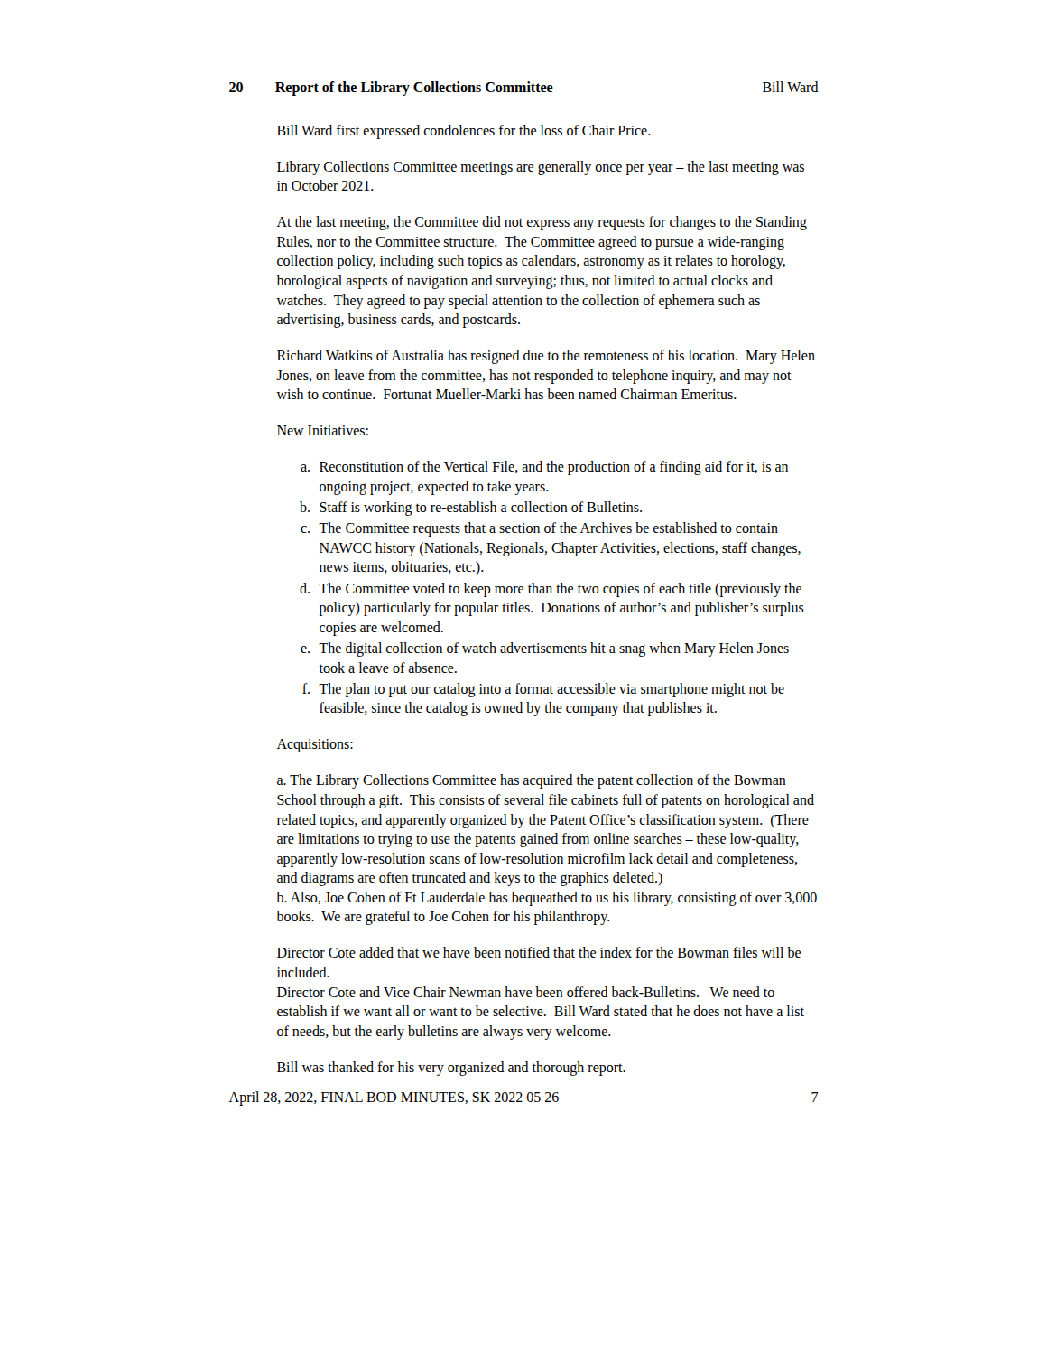20 Report of the Library Collections Committee Bill Ward
Bill Ward first expressed condolences for the loss of Chair Price.
Library Collections Committee meetings are generally once per year – the last meeting was in October 2021.
At the last meeting, the Committee did not express any requests for changes to the Standing Rules, nor to the Committee structure. The Committee agreed to pursue a wide-ranging collection policy, including such topics as calendars, astronomy as it relates to horology, horological aspects of navigation and surveying; thus, not limited to actual clocks and watches. They agreed to pay special attention to the collection of ephemera such as advertising, business cards, and postcards.
Richard Watkins of Australia has resigned due to the remoteness of his location. Mary Helen Jones, on leave from the committee, has not responded to telephone inquiry, and may not wish to continue. Fortunat Mueller-Marki has been named Chairman Emeritus.
New Initiatives:
Reconstitution of the Vertical File, and the production of a finding aid for it, is an ongoing project, expected to take years.
Staff is working to re-establish a collection of Bulletins.
The Committee requests that a section of the Archives be established to contain NAWCC history (Nationals, Regionals, Chapter Activities, elections, staff changes, news items, obituaries, etc.).
The Committee voted to keep more than the two copies of each title (previously the policy) particularly for popular titles. Donations of author’s and publisher’s surplus copies are welcomed.
The digital collection of watch advertisements hit a snag when Mary Helen Jones took a leave of absence.
The plan to put our catalog into a format accessible via smartphone might not be feasible, since the catalog is owned by the company that publishes it.
Acquisitions:
a. The Library Collections Committee has acquired the patent collection of the Bowman School through a gift. This consists of several file cabinets full of patents on horological and related topics, and apparently organized by the Patent Office’s classification system. (There are limitations to trying to use the patents gained from online searches – these low-quality, apparently low-resolution scans of low-resolution microfilm lack detail and completeness, and diagrams are often truncated and keys to the graphics deleted.)
b. Also, Joe Cohen of Ft Lauderdale has bequeathed to us his library, consisting of over 3,000 books. We are grateful to Joe Cohen for his philanthropy.
Director Cote added that we have been notified that the index for the Bowman files will be included.
Director Cote and Vice Chair Newman have been offered back-Bulletins. We need to establish if we want all or want to be selective. Bill Ward stated that he does not have a list of needs, but the early bulletins are always very welcome.
Bill was thanked for his very organized and thorough report.
April 28, 2022, FINAL BOD MINUTES, SK 2022 05 26 7